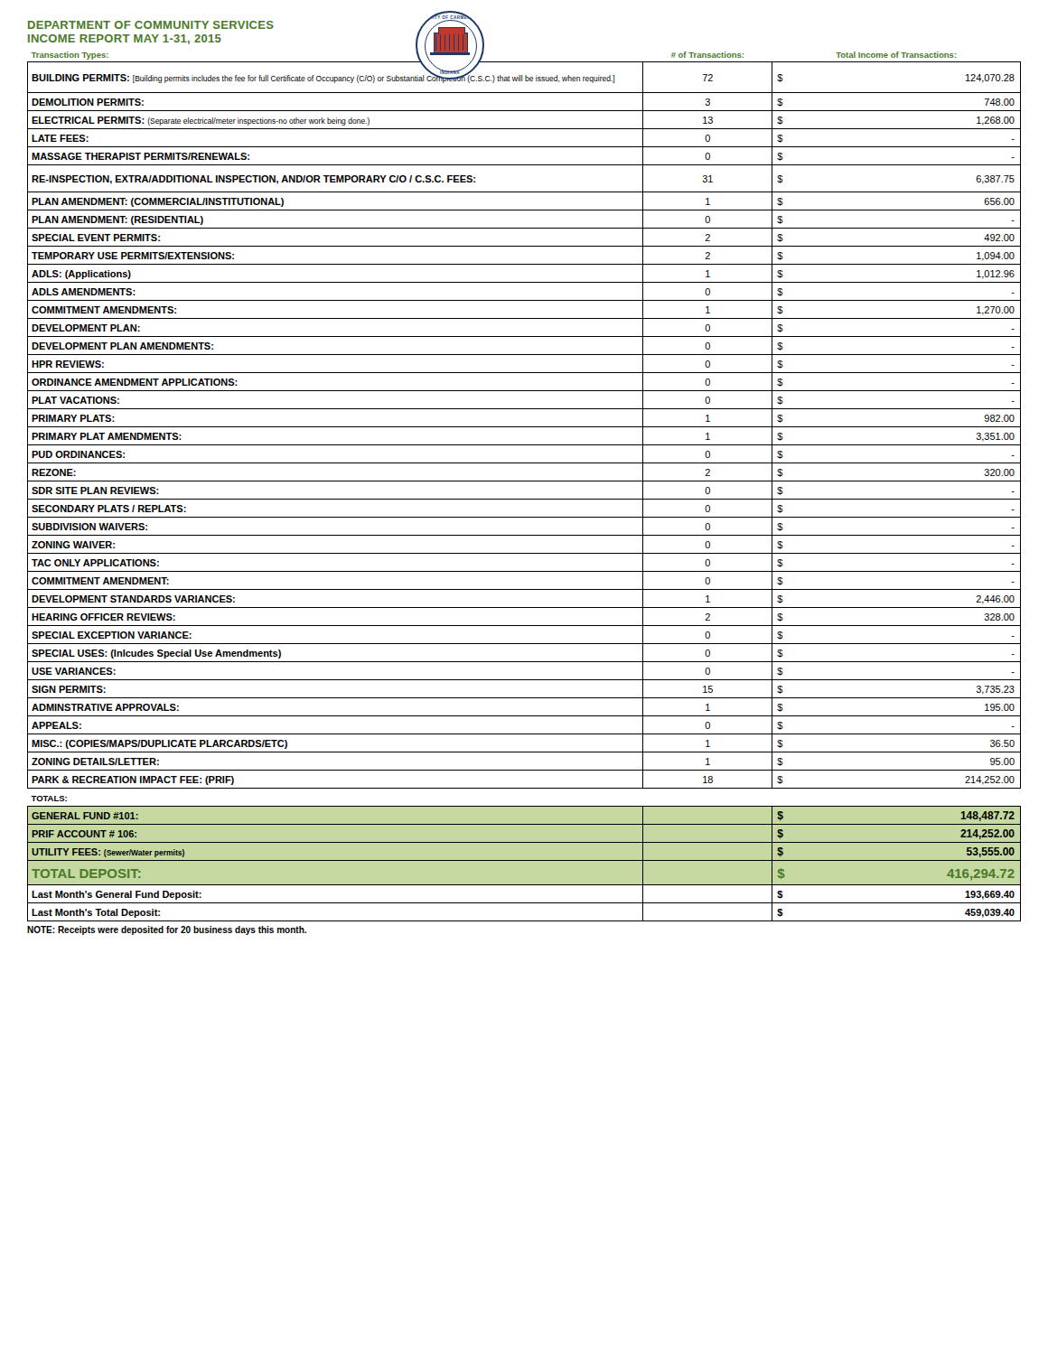DEPARTMENT OF COMMUNITY SERVICES
INCOME REPORT MAY 1-31, 2015
CITY OF CARMEL
INDIANA
| Transaction Types: | # of Transactions: | Total Income of Transactions: |
| --- | --- | --- |
| BUILDING PERMITS: [Building permits includes the fee for full Certificate of Occupancy (C/O) or Substantial Completion (C.S.C.) that will be issued, when required.] | 72 | $ 124,070.28 |
| DEMOLITION PERMITS: | 3 | $ 748.00 |
| ELECTRICAL PERMITS: (Separate electrical/meter inspections-no other work being done.) | 13 | $ 1,268.00 |
| LATE FEES: | 0 | $ - |
| MASSAGE THERAPIST PERMITS/RENEWALS: | 0 | $ - |
| RE-INSPECTION, EXTRA/ADDITIONAL INSPECTION, AND/OR TEMPORARY C/O / C.S.C. FEES: | 31 | $ 6,387.75 |
| PLAN AMENDMENT: (COMMERCIAL/INSTITUTIONAL) | 1 | $ 656.00 |
| PLAN AMENDMENT: (RESIDENTIAL) | 0 | $ - |
| SPECIAL EVENT PERMITS: | 2 | $ 492.00 |
| TEMPORARY USE PERMITS/EXTENSIONS: | 2 | $ 1,094.00 |
| ADLS: (Applications) | 1 | $ 1,012.96 |
| ADLS AMENDMENTS: | 0 | $ - |
| COMMITMENT AMENDMENTS: | 1 | $ 1,270.00 |
| DEVELOPMENT PLAN: | 0 | $ - |
| DEVELOPMENT PLAN AMENDMENTS: | 0 | $ - |
| HPR REVIEWS: | 0 | $ - |
| ORDINANCE AMENDMENT APPLICATIONS: | 0 | $ - |
| PLAT VACATIONS: | 0 | $ - |
| PRIMARY PLATS: | 1 | $ 982.00 |
| PRIMARY PLAT AMENDMENTS: | 1 | $ 3,351.00 |
| PUD ORDINANCES: | 0 | $ - |
| REZONE: | 2 | $ 320.00 |
| SDR SITE PLAN REVIEWS: | 0 | $ - |
| SECONDARY PLATS / REPLATS: | 0 | $ - |
| SUBDIVISION WAIVERS: | 0 | $ - |
| ZONING WAIVER: | 0 | $ - |
| TAC ONLY APPLICATIONS: | 0 | $ - |
| COMMITMENT AMENDMENT: | 0 | $ - |
| DEVELOPMENT STANDARDS VARIANCES: | 1 | $ 2,446.00 |
| HEARING OFFICER REVIEWS: | 2 | $ 328.00 |
| SPECIAL EXCEPTION VARIANCE: | 0 | $ - |
| SPECIAL USES: (Inlcudes Special Use Amendments) | 0 | $ - |
| USE VARIANCES: | 0 | $ - |
| SIGN PERMITS: | 15 | $ 3,735.23 |
| ADMINSTRATIVE APPROVALS: | 1 | $ 195.00 |
| APPEALS: | 0 | $ - |
| MISC.: (COPIES/MAPS/DUPLICATE PLARCARDS/ETC) | 1 | $ 36.50 |
| ZONING DETAILS/LETTER: | 1 | $ 95.00 |
| PARK & RECREATION IMPACT FEE: (PRIF) | 18 | $ 214,252.00 |
| TOTALS: | | |
| GENERAL FUND #101: | | $ 148,487.72 |
| PRIF ACCOUNT # 106: | | $ 214,252.00 |
| UTILITY FEES: (Sewer/Water permits) | | $ 53,555.00 |
| TOTAL DEPOSIT: | | $ 416,294.72 |
| Last Month's General Fund Deposit: | | $ 193,669.40 |
| Last Month's Total Deposit: | | $ 459,039.40 |
NOTE: Receipts were deposited for 20 business days this month.